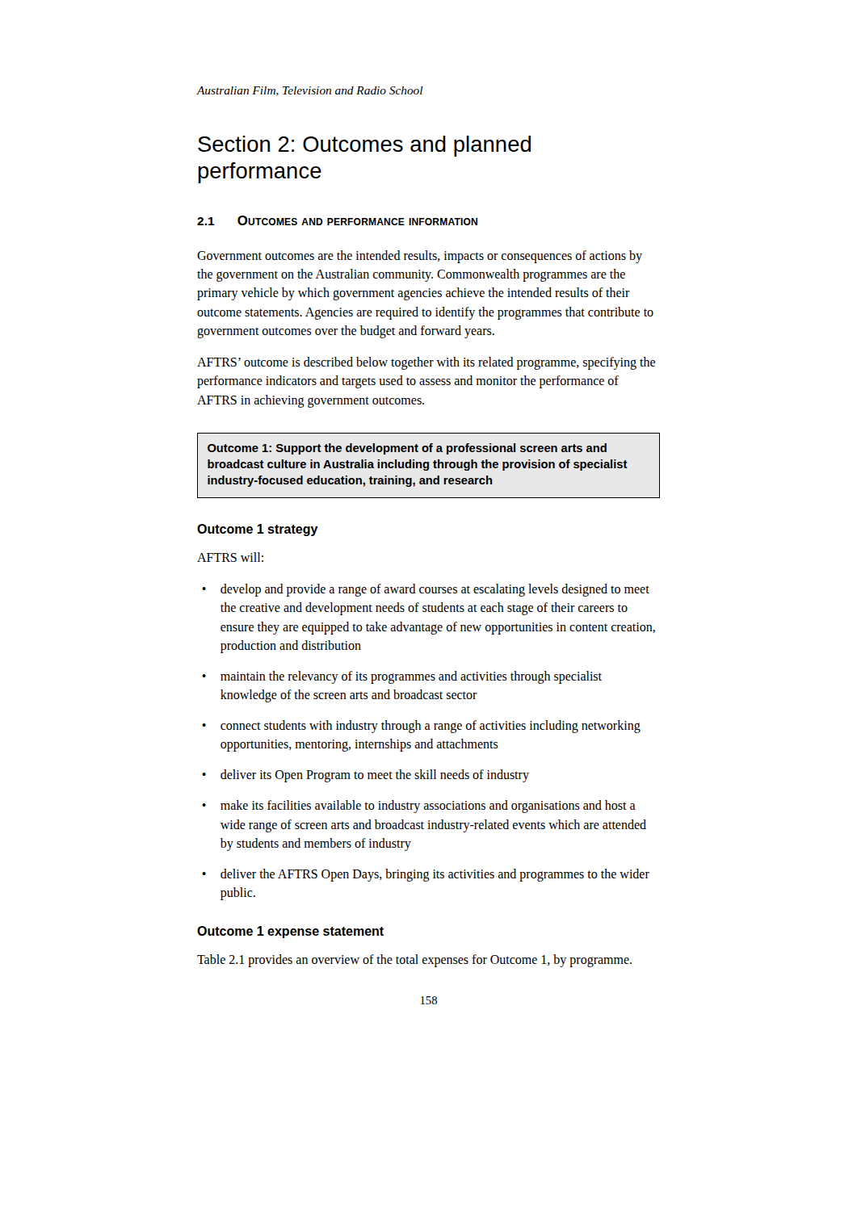Australian Film, Television and Radio School
Section 2: Outcomes and planned performance
2.1 Outcomes and performance information
Government outcomes are the intended results, impacts or consequences of actions by the government on the Australian community. Commonwealth programmes are the primary vehicle by which government agencies achieve the intended results of their outcome statements. Agencies are required to identify the programmes that contribute to government outcomes over the budget and forward years.
AFTRS’ outcome is described below together with its related programme, specifying the performance indicators and targets used to assess and monitor the performance of AFTRS in achieving government outcomes.
Outcome 1: Support the development of a professional screen arts and broadcast culture in Australia including through the provision of specialist industry-focused education, training, and research
Outcome 1 strategy
AFTRS will:
develop and provide a range of award courses at escalating levels designed to meet the creative and development needs of students at each stage of their careers to ensure they are equipped to take advantage of new opportunities in content creation, production and distribution
maintain the relevancy of its programmes and activities through specialist knowledge of the screen arts and broadcast sector
connect students with industry through a range of activities including networking opportunities, mentoring, internships and attachments
deliver its Open Program to meet the skill needs of industry
make its facilities available to industry associations and organisations and host a wide range of screen arts and broadcast industry-related events which are attended by students and members of industry
deliver the AFTRS Open Days, bringing its activities and programmes to the wider public.
Outcome 1 expense statement
Table 2.1 provides an overview of the total expenses for Outcome 1, by programme.
158